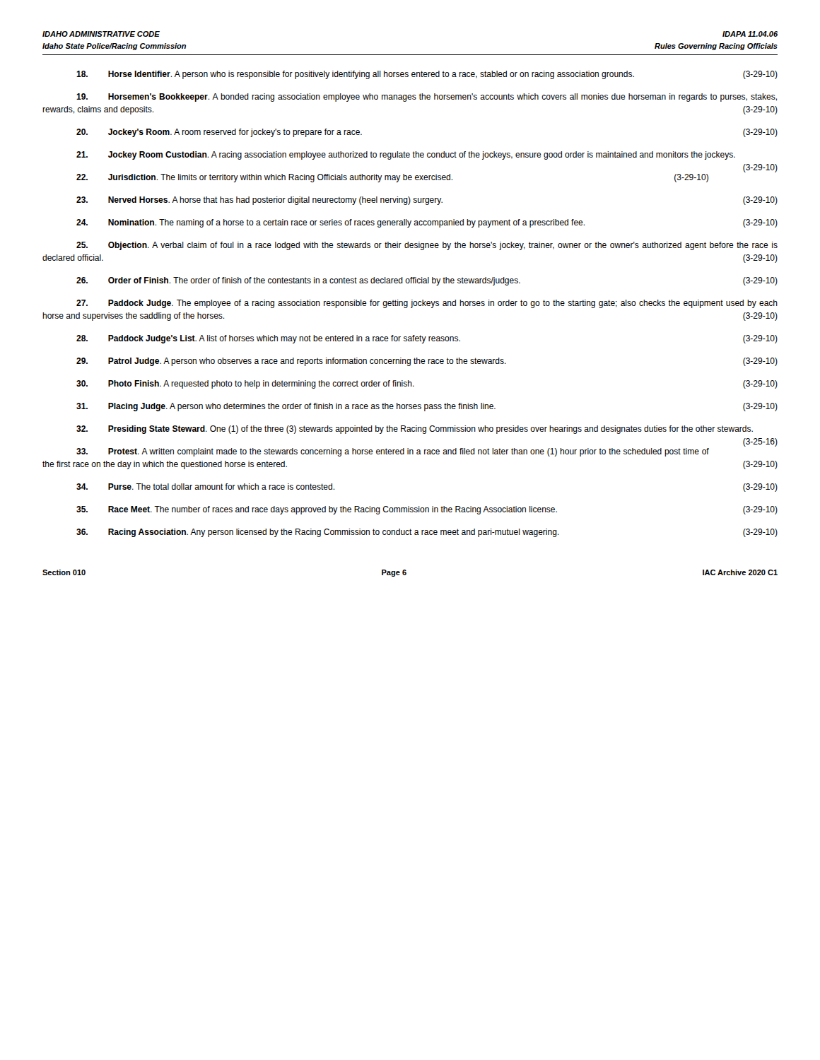IDAHO ADMINISTRATIVE CODE
Idaho State Police/Racing Commission
IDAPA 11.04.06
Rules Governing Racing Officials
18. Horse Identifier. A person who is responsible for positively identifying all horses entered to a race, stabled or on racing association grounds. (3-29-10)
19. Horsemen's Bookkeeper. A bonded racing association employee who manages the horsemen's accounts which covers all monies due horseman in regards to purses, stakes, rewards, claims and deposits. (3-29-10)
20. Jockey's Room. A room reserved for jockey's to prepare for a race. (3-29-10)
21. Jockey Room Custodian. A racing association employee authorized to regulate the conduct of the jockeys, ensure good order is maintained and monitors the jockeys. (3-29-10)
22. Jurisdiction. The limits or territory within which Racing Officials authority may be exercised. (3-29-10)
23. Nerved Horses. A horse that has had posterior digital neurectomy (heel nerving) surgery. (3-29-10)
24. Nomination. The naming of a horse to a certain race or series of races generally accompanied by payment of a prescribed fee. (3-29-10)
25. Objection. A verbal claim of foul in a race lodged with the stewards or their designee by the horse's jockey, trainer, owner or the owner's authorized agent before the race is declared official. (3-29-10)
26. Order of Finish. The order of finish of the contestants in a contest as declared official by the stewards/judges. (3-29-10)
27. Paddock Judge. The employee of a racing association responsible for getting jockeys and horses in order to go to the starting gate; also checks the equipment used by each horse and supervises the saddling of the horses. (3-29-10)
28. Paddock Judge's List. A list of horses which may not be entered in a race for safety reasons. (3-29-10)
29. Patrol Judge. A person who observes a race and reports information concerning the race to the stewards. (3-29-10)
30. Photo Finish. A requested photo to help in determining the correct order of finish. (3-29-10)
31. Placing Judge. A person who determines the order of finish in a race as the horses pass the finish line. (3-29-10)
32. Presiding State Steward. One (1) of the three (3) stewards appointed by the Racing Commission who presides over hearings and designates duties for the other stewards. (3-25-16)
33. Protest. A written complaint made to the stewards concerning a horse entered in a race and filed not later than one (1) hour prior to the scheduled post time of the first race on the day in which the questioned horse is entered. (3-29-10)
34. Purse. The total dollar amount for which a race is contested. (3-29-10)
35. Race Meet. The number of races and race days approved by the Racing Commission in the Racing Association license. (3-29-10)
36. Racing Association. Any person licensed by the Racing Commission to conduct a race meet and pari-mutuel wagering. (3-29-10)
Section 010
Page 6
IAC Archive 2020 C1